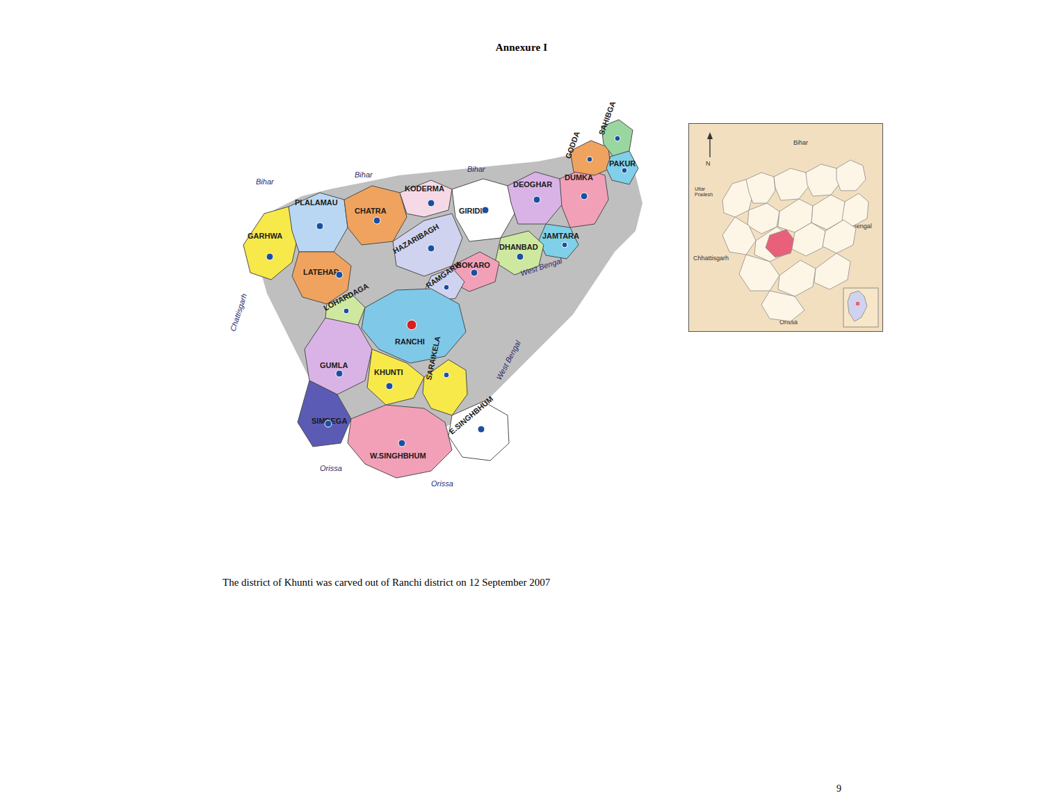Annexure I
GARHWA PLALAMAU LATEHAR LOHARDAGA CHATRA KODERMA HAZARIBAGH GIRIDIH DEOGHAR DUMKA GODDA SAHIBGANJ PAKUR JAMTARA DHANBAD BOKARO RAMGARH RANCHI GUMLA KHUNTI SIMDEGA SARAIKELA W.SINGHBHUM E.SINGHBHUM Bihar Bihar Bihar Chattisgarh West Bengal West Bengal Orissa Orissa
N Bihar Uttar Pradesh Chhattisgarh West Bengal Orissa
The district of Khunti was carved out of Ranchi district on 12 September 2007
9